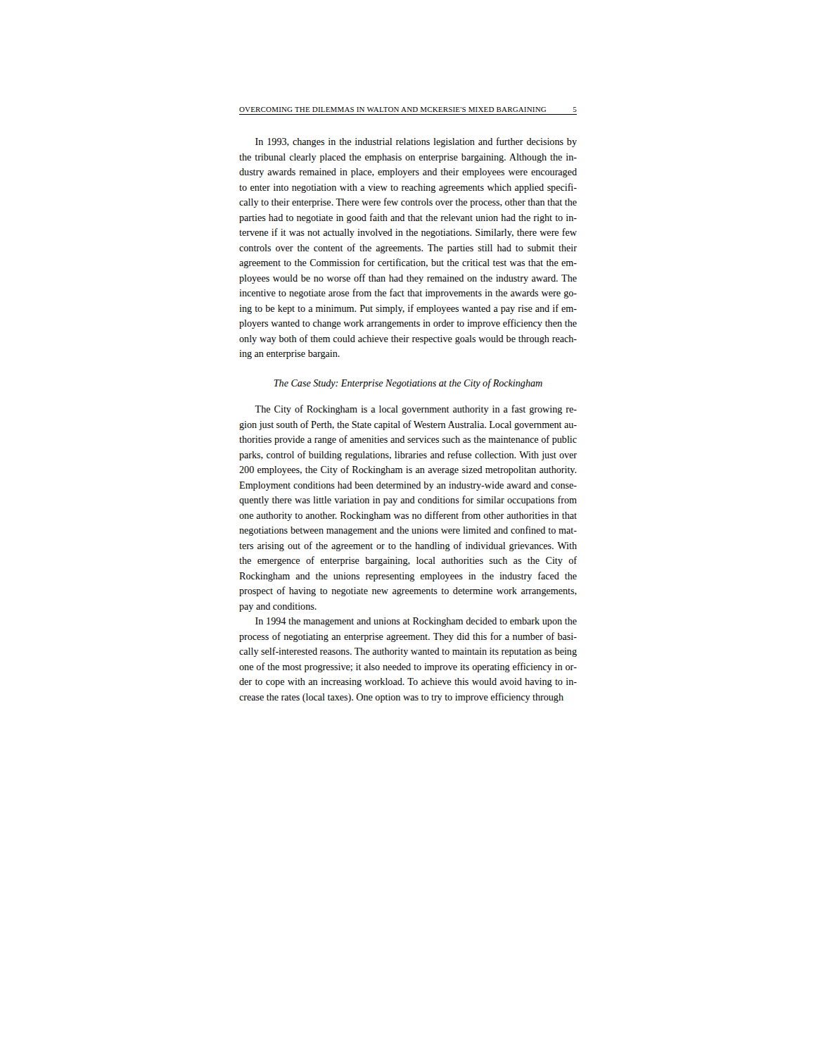Overcoming the Dilemmas in Walton and McKersie's Mixed Bargaining 5
In 1993, changes in the industrial relations legislation and further decisions by the tribunal clearly placed the emphasis on enterprise bargaining. Although the industry awards remained in place, employers and their employees were encouraged to enter into negotiation with a view to reaching agreements which applied specifically to their enterprise. There were few controls over the process, other than that the parties had to negotiate in good faith and that the relevant union had the right to intervene if it was not actually involved in the negotiations. Similarly, there were few controls over the content of the agreements. The parties still had to submit their agreement to the Commission for certification, but the critical test was that the employees would be no worse off than had they remained on the industry award. The incentive to negotiate arose from the fact that improvements in the awards were going to be kept to a minimum. Put simply, if employees wanted a pay rise and if employers wanted to change work arrangements in order to improve efficiency then the only way both of them could achieve their respective goals would be through reaching an enterprise bargain.
The Case Study: Enterprise Negotiations at the City of Rockingham
The City of Rockingham is a local government authority in a fast growing region just south of Perth, the State capital of Western Australia. Local government authorities provide a range of amenities and services such as the maintenance of public parks, control of building regulations, libraries and refuse collection. With just over 200 employees, the City of Rockingham is an average sized metropolitan authority. Employment conditions had been determined by an industry-wide award and consequently there was little variation in pay and conditions for similar occupations from one authority to another. Rockingham was no different from other authorities in that negotiations between management and the unions were limited and confined to matters arising out of the agreement or to the handling of individual grievances. With the emergence of enterprise bargaining, local authorities such as the City of Rockingham and the unions representing employees in the industry faced the prospect of having to negotiate new agreements to determine work arrangements, pay and conditions.
In 1994 the management and unions at Rockingham decided to embark upon the process of negotiating an enterprise agreement. They did this for a number of basically self-interested reasons. The authority wanted to maintain its reputation as being one of the most progressive; it also needed to improve its operating efficiency in order to cope with an increasing workload. To achieve this would avoid having to increase the rates (local taxes). One option was to try to improve efficiency through